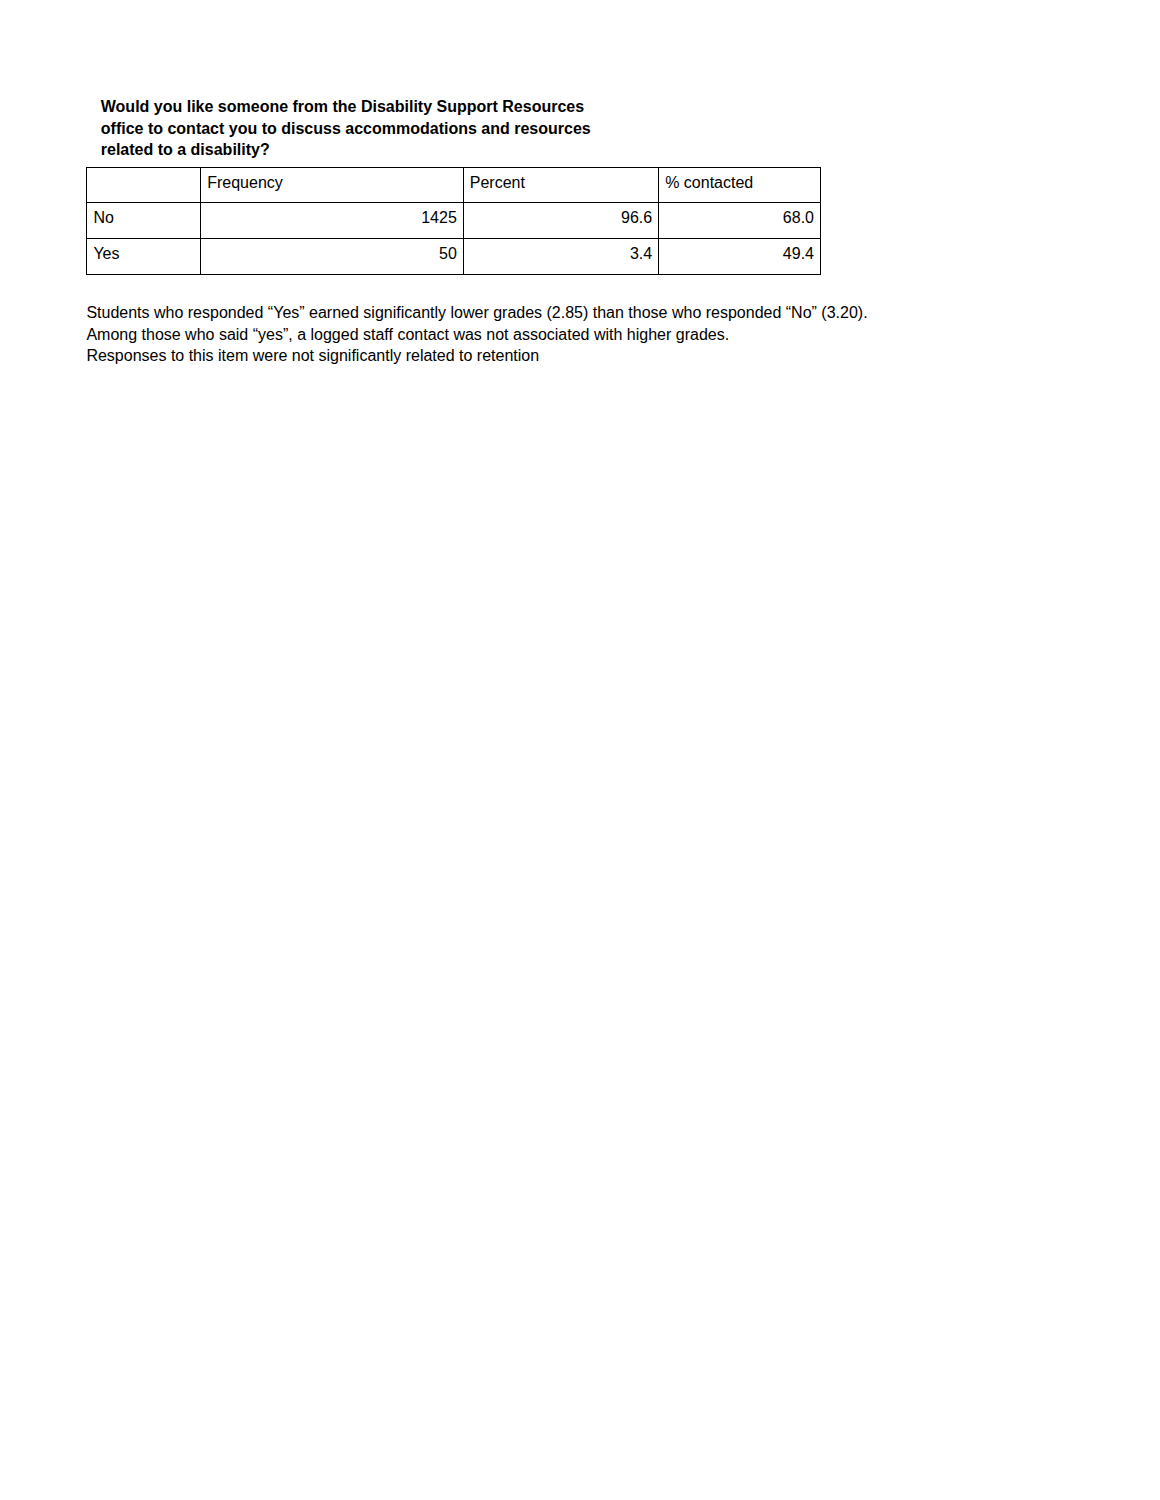Would you like someone from the Disability Support Resources office to contact you to discuss accommodations and resources related to a disability?
| | Frequency | Percent | % contacted |
| No | 1425 | 96.6 | 68.0 |
| Yes | 50 | 3.4 | 49.4 |
Students who responded “Yes” earned significantly lower grades (2.85) than those who responded “No” (3.20). Among those who said “yes”, a logged staff contact was not associated with higher grades.
Responses to this item were not significantly related to retention